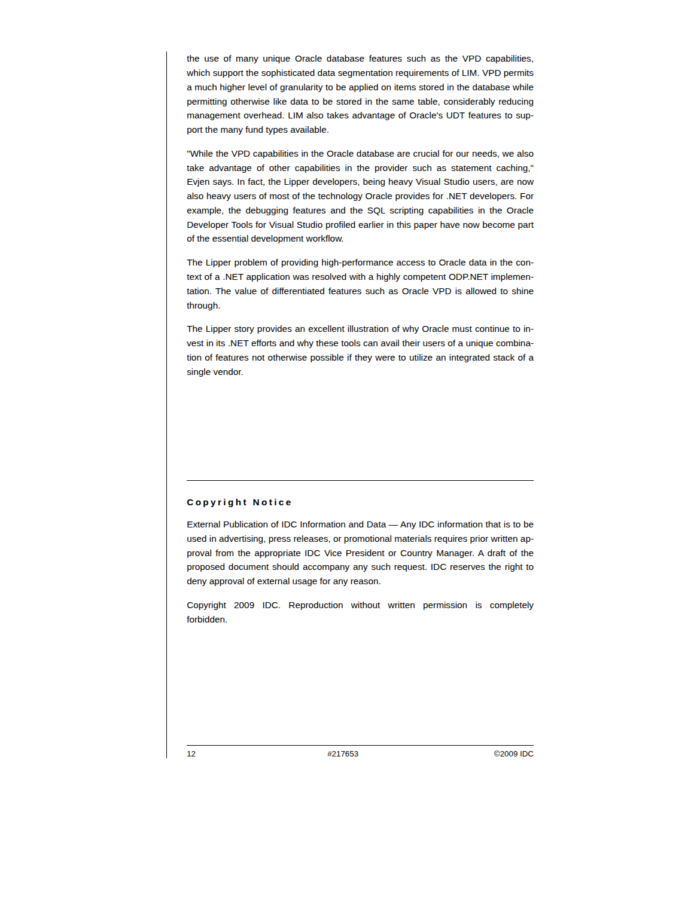the use of many unique Oracle database features such as the VPD capabilities, which support the sophisticated data segmentation requirements of LIM. VPD permits a much higher level of granularity to be applied on items stored in the database while permitting otherwise like data to be stored in the same table, considerably reducing management overhead. LIM also takes advantage of Oracle's UDT features to support the many fund types available.
"While the VPD capabilities in the Oracle database are crucial for our needs, we also take advantage of other capabilities in the provider such as statement caching," Evjen says. In fact, the Lipper developers, being heavy Visual Studio users, are now also heavy users of most of the technology Oracle provides for .NET developers. For example, the debugging features and the SQL scripting capabilities in the Oracle Developer Tools for Visual Studio profiled earlier in this paper have now become part of the essential development workflow.
The Lipper problem of providing high-performance access to Oracle data in the context of a .NET application was resolved with a highly competent ODP.NET implementation. The value of differentiated features such as Oracle VPD is allowed to shine through.
The Lipper story provides an excellent illustration of why Oracle must continue to invest in its .NET efforts and why these tools can avail their users of a unique combination of features not otherwise possible if they were to utilize an integrated stack of a single vendor.
Copyright Notice
External Publication of IDC Information and Data — Any IDC information that is to be used in advertising, press releases, or promotional materials requires prior written approval from the appropriate IDC Vice President or Country Manager. A draft of the proposed document should accompany any such request. IDC reserves the right to deny approval of external usage for any reason.
Copyright 2009 IDC. Reproduction without written permission is completely forbidden.
12 #217653 ©2009 IDC